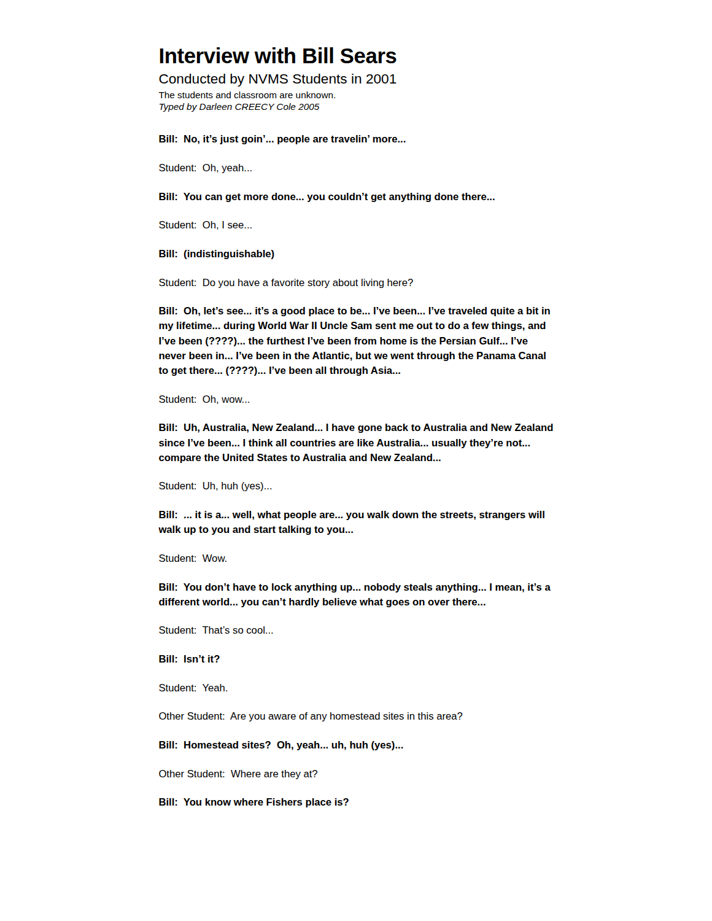Interview with Bill Sears
Conducted by NVMS Students in 2001
The students and classroom are unknown.
Typed by Darleen CREECY Cole 2005
Bill: No, it’s just goin’... people are travelin’ more...
Student: Oh, yeah...
Bill: You can get more done... you couldn’t get anything done there...
Student: Oh, I see...
Bill: (indistinguishable)
Student: Do you have a favorite story about living here?
Bill: Oh, let’s see... it’s a good place to be... I’ve been... I’ve traveled quite a bit in my lifetime... during World War II Uncle Sam sent me out to do a few things, and I’ve been (????)... the furthest I’ve been from home is the Persian Gulf... I’ve never been in... I’ve been in the Atlantic, but we went through the Panama Canal to get there... (????)... I’ve been all through Asia...
Student: Oh, wow...
Bill: Uh, Australia, New Zealand... I have gone back to Australia and New Zealand since I’ve been... I think all countries are like Australia... usually they’re not... compare the United States to Australia and New Zealand...
Student: Uh, huh (yes)...
Bill: ... it is a... well, what people are... you walk down the streets, strangers will walk up to you and start talking to you...
Student: Wow.
Bill: You don’t have to lock anything up... nobody steals anything... I mean, it’s a different world... you can’t hardly believe what goes on over there...
Student: That’s so cool...
Bill: Isn’t it?
Student: Yeah.
Other Student: Are you aware of any homestead sites in this area?
Bill: Homestead sites? Oh, yeah... uh, huh (yes)...
Other Student: Where are they at?
Bill: You know where Fishers place is?